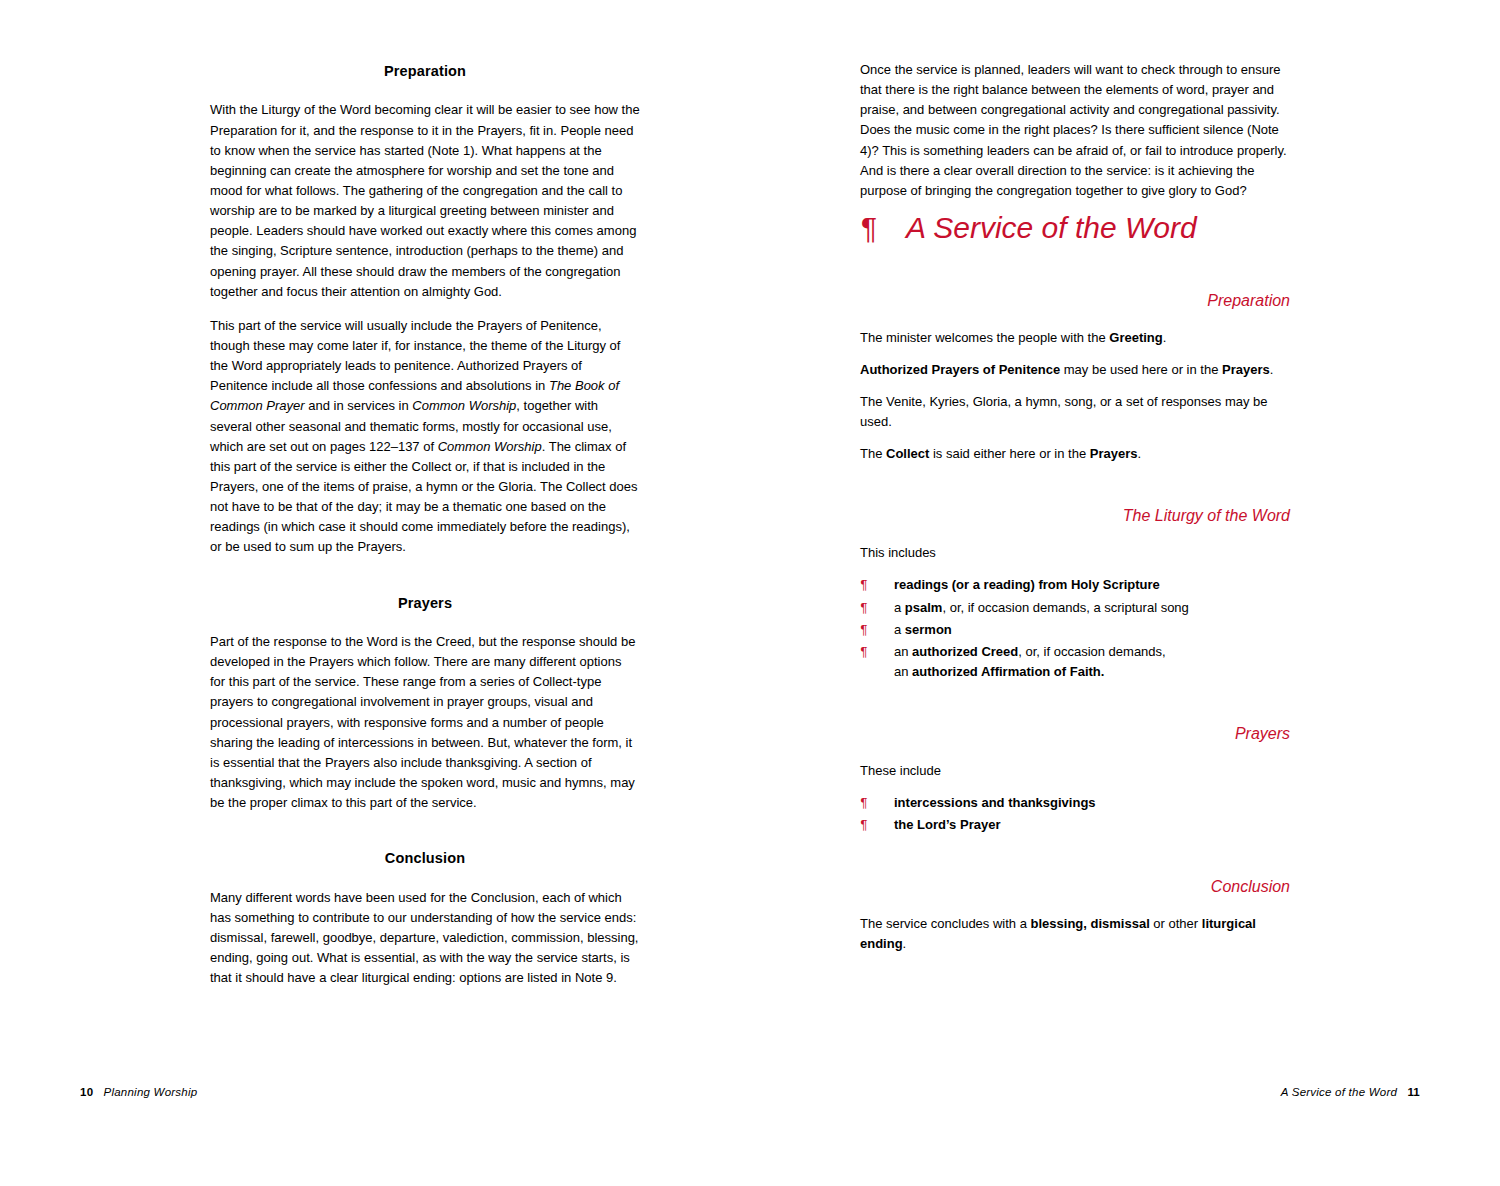Preparation
With the Liturgy of the Word becoming clear it will be easier to see how the Preparation for it, and the response to it in the Prayers, fit in. People need to know when the service has started (Note 1). What happens at the beginning can create the atmosphere for worship and set the tone and mood for what follows. The gathering of the congregation and the call to worship are to be marked by a liturgical greeting between minister and people. Leaders should have worked out exactly where this comes among the singing, Scripture sentence, introduction (perhaps to the theme) and opening prayer. All these should draw the members of the congregation together and focus their attention on almighty God.
This part of the service will usually include the Prayers of Penitence, though these may come later if, for instance, the theme of the Liturgy of the Word appropriately leads to penitence. Authorized Prayers of Penitence include all those confessions and absolutions in The Book of Common Prayer and in services in Common Worship, together with several other seasonal and thematic forms, mostly for occasional use, which are set out on pages 122–137 of Common Worship. The climax of this part of the service is either the Collect or, if that is included in the Prayers, one of the items of praise, a hymn or the Gloria. The Collect does not have to be that of the day; it may be a thematic one based on the readings (in which case it should come immediately before the readings), or be used to sum up the Prayers.
Prayers
Part of the response to the Word is the Creed, but the response should be developed in the Prayers which follow. There are many different options for this part of the service. These range from a series of Collect-type prayers to congregational involvement in prayer groups, visual and processional prayers, with responsive forms and a number of people sharing the leading of intercessions in between. But, whatever the form, it is essential that the Prayers also include thanksgiving. A section of thanksgiving, which may include the spoken word, music and hymns, may be the proper climax to this part of the service.
Conclusion
Many different words have been used for the Conclusion, each of which has something to contribute to our understanding of how the service ends: dismissal, farewell, goodbye, departure, valediction, commission, blessing, ending, going out. What is essential, as with the way the service starts, is that it should have a clear liturgical ending: options are listed in Note 9.
10 Planning Worship
Once the service is planned, leaders will want to check through to ensure that there is the right balance between the elements of word, prayer and praise, and between congregational activity and congregational passivity. Does the music come in the right places? Is there sufficient silence (Note 4)? This is something leaders can be afraid of, or fail to introduce properly. And is there a clear overall direction to the service: is it achieving the purpose of bringing the congregation together to give glory to God?
¶
A Service of the Word
Preparation
The minister welcomes the people with the Greeting.
Authorized Prayers of Penitence may be used here or in the Prayers.
The Venite, Kyries, Gloria, a hymn, song, or a set of responses may be used.
The Collect is said either here or in the Prayers.
The Liturgy of the Word
This includes
¶readings (or a reading) from Holy Scripture
¶a psalm, or, if occasion demands, a scriptural song
¶a sermon
¶an authorized Creed, or, if occasion demands,
an authorized Affirmation of Faith.
Prayers
These include
¶intercessions and thanksgivings
¶the Lord’s Prayer
Conclusion
The service concludes with a blessing, dismissal or other liturgical ending.
A Service of the Word 11